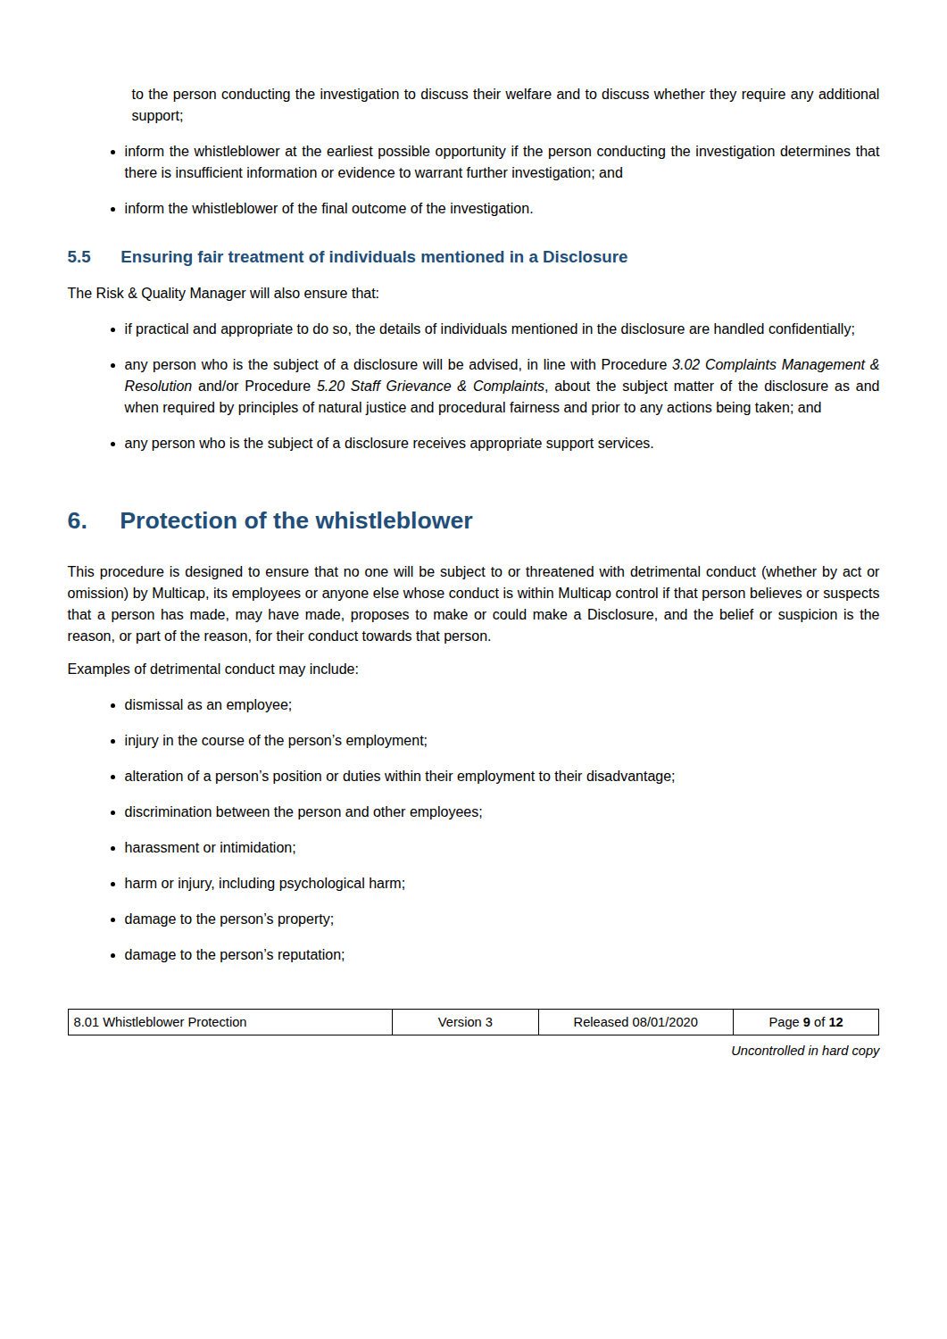to the person conducting the investigation to discuss their welfare and to discuss whether they require any additional support;
inform the whistleblower at the earliest possible opportunity if the person conducting the investigation determines that there is insufficient information or evidence to warrant further investigation; and
inform the whistleblower of the final outcome of the investigation.
5.5 Ensuring fair treatment of individuals mentioned in a Disclosure
The Risk & Quality Manager will also ensure that:
if practical and appropriate to do so, the details of individuals mentioned in the disclosure are handled confidentially;
any person who is the subject of a disclosure will be advised, in line with Procedure 3.02 Complaints Management & Resolution and/or Procedure 5.20 Staff Grievance & Complaints, about the subject matter of the disclosure as and when required by principles of natural justice and procedural fairness and prior to any actions being taken; and
any person who is the subject of a disclosure receives appropriate support services.
6. Protection of the whistleblower
This procedure is designed to ensure that no one will be subject to or threatened with detrimental conduct (whether by act or omission) by Multicap, its employees or anyone else whose conduct is within Multicap control if that person believes or suspects that a person has made, may have made, proposes to make or could make a Disclosure, and the belief or suspicion is the reason, or part of the reason, for their conduct towards that person.
Examples of detrimental conduct may include:
dismissal as an employee;
injury in the course of the person’s employment;
alteration of a person’s position or duties within their employment to their disadvantage;
discrimination between the person and other employees;
harassment or intimidation;
harm or injury, including psychological harm;
damage to the person’s property;
damage to the person’s reputation;
| 8.01 Whistleblower Protection | Version 3 | Released 08/01/2020 | Page 9 of 12 |
Uncontrolled in hard copy